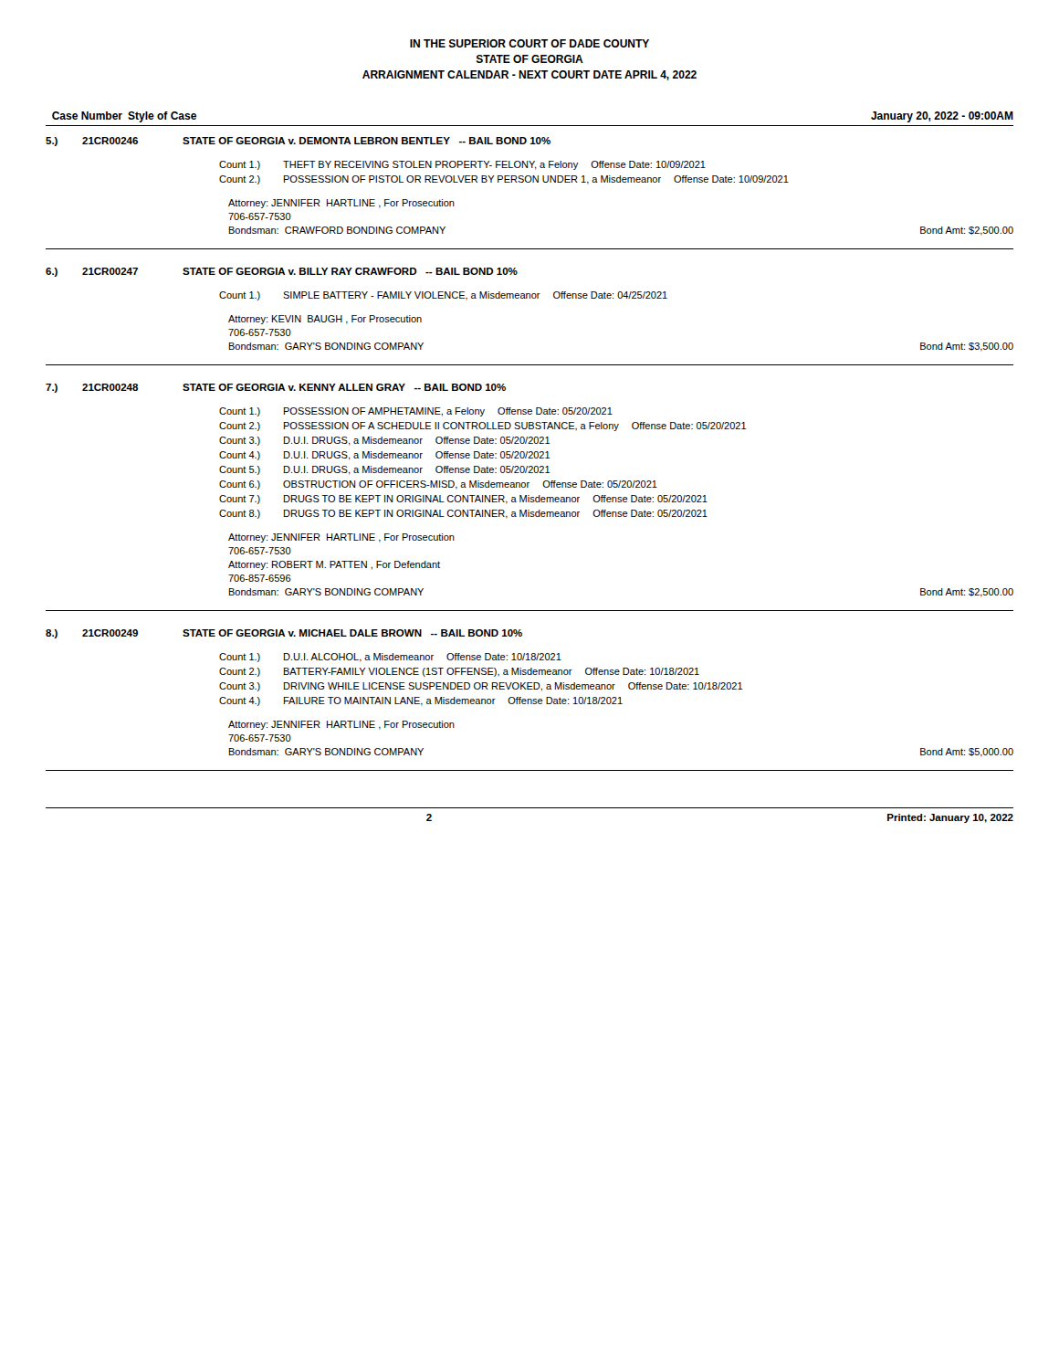IN THE SUPERIOR COURT OF DADE COUNTY
STATE OF GEORGIA
ARRAIGNMENT CALENDAR - NEXT COURT DATE APRIL 4, 2022
Case Number
Style of Case
January 20, 2022 - 09:00AM
5.)
21CR00246
STATE OF GEORGIA v. DEMONTA LEBRON BENTLEY -- BAIL BOND 10%
Count 1.)
THEFT BY RECEIVING STOLEN PROPERTY- FELONY, a FelonyOffense Date: 10/09/2021
Count 2.)
POSSESSION OF PISTOL OR REVOLVER BY PERSON UNDER 1, a MisdemeanorOffense Date: 10/09/2021
Attorney: JENNIFER HARTLINE , For Prosecution
706-657-7530
Bondsman: CRAWFORD BONDING COMPANY
Bond Amt: $2,500.00
6.)
21CR00247
STATE OF GEORGIA v. BILLY RAY CRAWFORD -- BAIL BOND 10%
Count 1.)
SIMPLE BATTERY - FAMILY VIOLENCE, a MisdemeanorOffense Date: 04/25/2021
Attorney: KEVIN BAUGH , For Prosecution
706-657-7530
Bondsman: GARY'S BONDING COMPANY
Bond Amt: $3,500.00
7.)
21CR00248
STATE OF GEORGIA v. KENNY ALLEN GRAY -- BAIL BOND 10%
Count 1.)
POSSESSION OF AMPHETAMINE, a FelonyOffense Date: 05/20/2021
Count 2.)
POSSESSION OF A SCHEDULE II CONTROLLED SUBSTANCE, a FelonyOffense Date: 05/20/2021
Count 3.)
D.U.I. DRUGS, a MisdemeanorOffense Date: 05/20/2021
Count 4.)
D.U.I. DRUGS, a MisdemeanorOffense Date: 05/20/2021
Count 5.)
D.U.I. DRUGS, a MisdemeanorOffense Date: 05/20/2021
Count 6.)
OBSTRUCTION OF OFFICERS-MISD, a MisdemeanorOffense Date: 05/20/2021
Count 7.)
DRUGS TO BE KEPT IN ORIGINAL CONTAINER, a MisdemeanorOffense Date: 05/20/2021
Count 8.)
DRUGS TO BE KEPT IN ORIGINAL CONTAINER, a MisdemeanorOffense Date: 05/20/2021
Attorney: JENNIFER HARTLINE , For Prosecution
706-657-7530
Attorney: ROBERT M. PATTEN , For Defendant
706-857-6596
Bondsman: GARY'S BONDING COMPANY
Bond Amt: $2,500.00
8.)
21CR00249
STATE OF GEORGIA v. MICHAEL DALE BROWN -- BAIL BOND 10%
Count 1.)
D.U.I. ALCOHOL, a MisdemeanorOffense Date: 10/18/2021
Count 2.)
BATTERY-FAMILY VIOLENCE (1ST OFFENSE), a MisdemeanorOffense Date: 10/18/2021
Count 3.)
DRIVING WHILE LICENSE SUSPENDED OR REVOKED, a MisdemeanorOffense Date: 10/18/2021
Count 4.)
FAILURE TO MAINTAIN LANE, a MisdemeanorOffense Date: 10/18/2021
Attorney: JENNIFER HARTLINE , For Prosecution
706-657-7530
Bondsman: GARY'S BONDING COMPANY
Bond Amt: $5,000.00
2
Printed: January 10, 2022